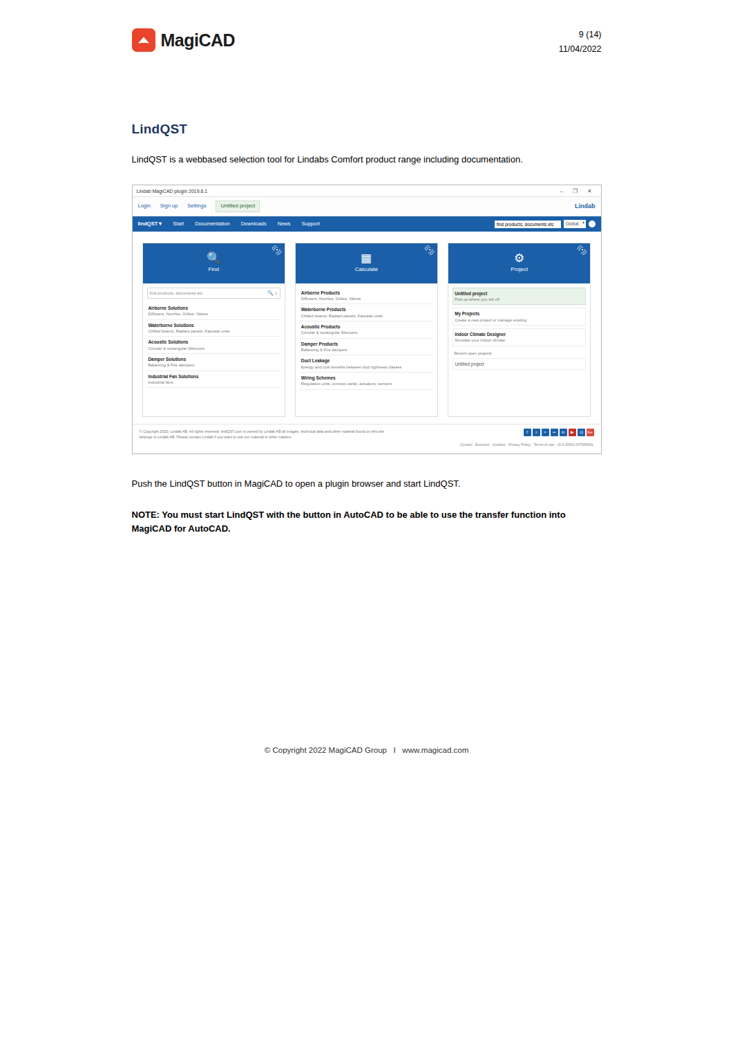Magi CAD
9 (14)
11/04/2022
LindQST
LindQST is a webbased selection tool for Lindabs Comfort product range including documentation.
Lindab MagiCAD plugin 2019.6.1
– ❐ ✕
Login Sign up Settings Untitled project Lindab
lindQST ▾ Start Documentation Downloads News Support Global
((•))
🔍
Find
find products, documents etc 🔍 ⌕
Airborne Solutions
Diffusers, Nozzles, Grilles, Valves
Waterborne Solutions
Chilled beams, Radiant panels, Fascade units
Acoustic Solutions
Circular & rectangular Silencers
Damper Solutions
Balancing & Fire dampers
Industrial Fan Solutions
Industrial fans
((•))
▦
Calculate
Airborne Products
Diffusers, Nozzles, Grilles, Valves
Waterborne Products
Chilled beams, Radiant panels, Fascade units
Acoustic Products
Circular & rectangular Silencers
Damper Products
Balancing & Fire dampers
Duct Leakage
Energy and cost benefits between duct tightness classes
Wiring Schemes
Regulation units, connect cards, actuators, sensors
((•))
⚙
Project
Untitled project
Pick up where you left off
My Projects
Create a new project or manage existing
Indoor Climate Designer
Simulate your indoor climate
Recent open projects
Untitled project
© Copyright 2020, Lindab AB. All rights reserved. lindQST.com is owned by Lindab AB all images, technical data and other material found on this site belongs to Lindab AB. Please contact Lindab if you want to use our material in other matters.
ft≈••in▶◎G+
Contact Euroveni Cookies Privacy Policy Terms of use v5.4.20001-INTERNAL
Push the LindQST button in MagiCAD to open a plugin browser and start LindQST.
NOTE: You must start LindQST with the button in AutoCAD to be able to use the transfer function into MagiCAD for AutoCAD.
© Copyright 2022 MagiCAD Group I www.magicad.com